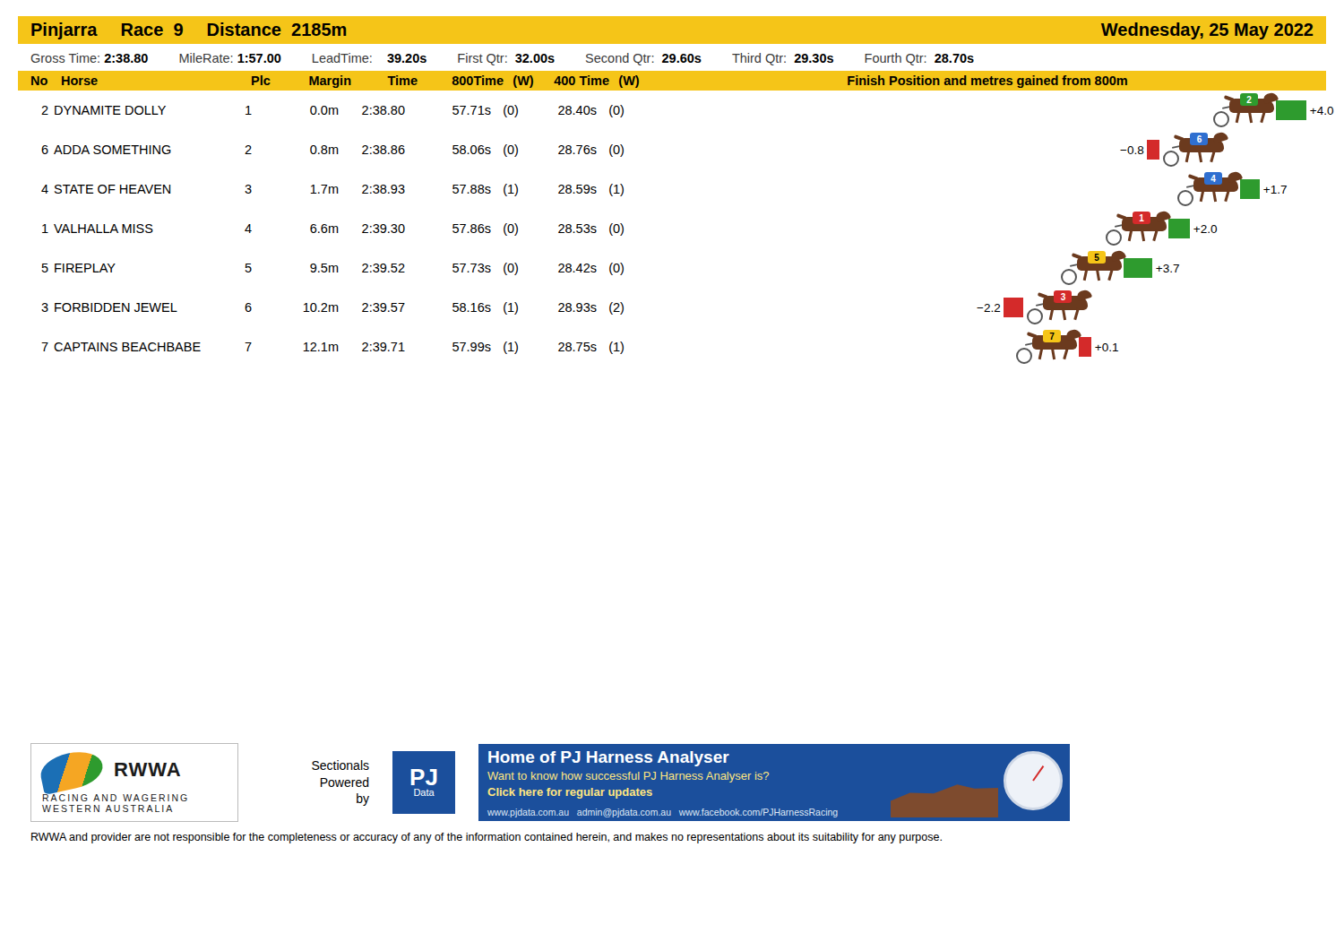Pinjarra Race 9 Distance 2185m
Wednesday, 25 May 2022
Gross Time: 2:38.80
MileRate: 1:57.00
LeadTime: 39.20s
First Qtr: 32.00s
Second Qtr: 29.60s
Third Qtr: 29.30s
Fourth Qtr: 28.70s
No
Horse
Plc
Margin
Time
800Time
(W)
400 Time
(W)
Finish Position and metres gained from 800m
2
DYNAMITE DOLLY
1
0.0m
2:38.80
57.71s
(0)
28.40s
(0)
2
+4.0
6
ADDA SOMETHING
2
0.8m
2:38.86
58.06s
(0)
28.76s
(0)
−0.8
6
4
STATE OF HEAVEN
3
1.7m
2:38.93
57.88s
(1)
28.59s
(1)
4
+1.7
1
VALHALLA MISS
4
6.6m
2:39.30
57.86s
(0)
28.53s
(0)
1
+2.0
5
FIREPLAY
5
9.5m
2:39.52
57.73s
(0)
28.42s
(0)
5
+3.7
3
FORBIDDEN JEWEL
6
10.2m
2:39.57
58.16s
(1)
28.93s
(2)
−2.2
3
7
CAPTAINS BEACHBABE
7
12.1m
2:39.71
57.99s
(1)
28.75s
(1)
7
+0.1
RWWA
RACING AND WAGERING
WESTERN AUSTRALIA
Sectionals
Powered
by
PJData
Home of PJ Harness Analyser
Want to know how successful PJ Harness Analyser is?
Click here for regular updates
www.pjdata.com.au admin@pjdata.com.au www.facebook.com/PJHarnessRacing
RWWA and provider are not responsible for the completeness or accuracy of any of the information contained herein, and makes no representations about its suitability for any purpose.